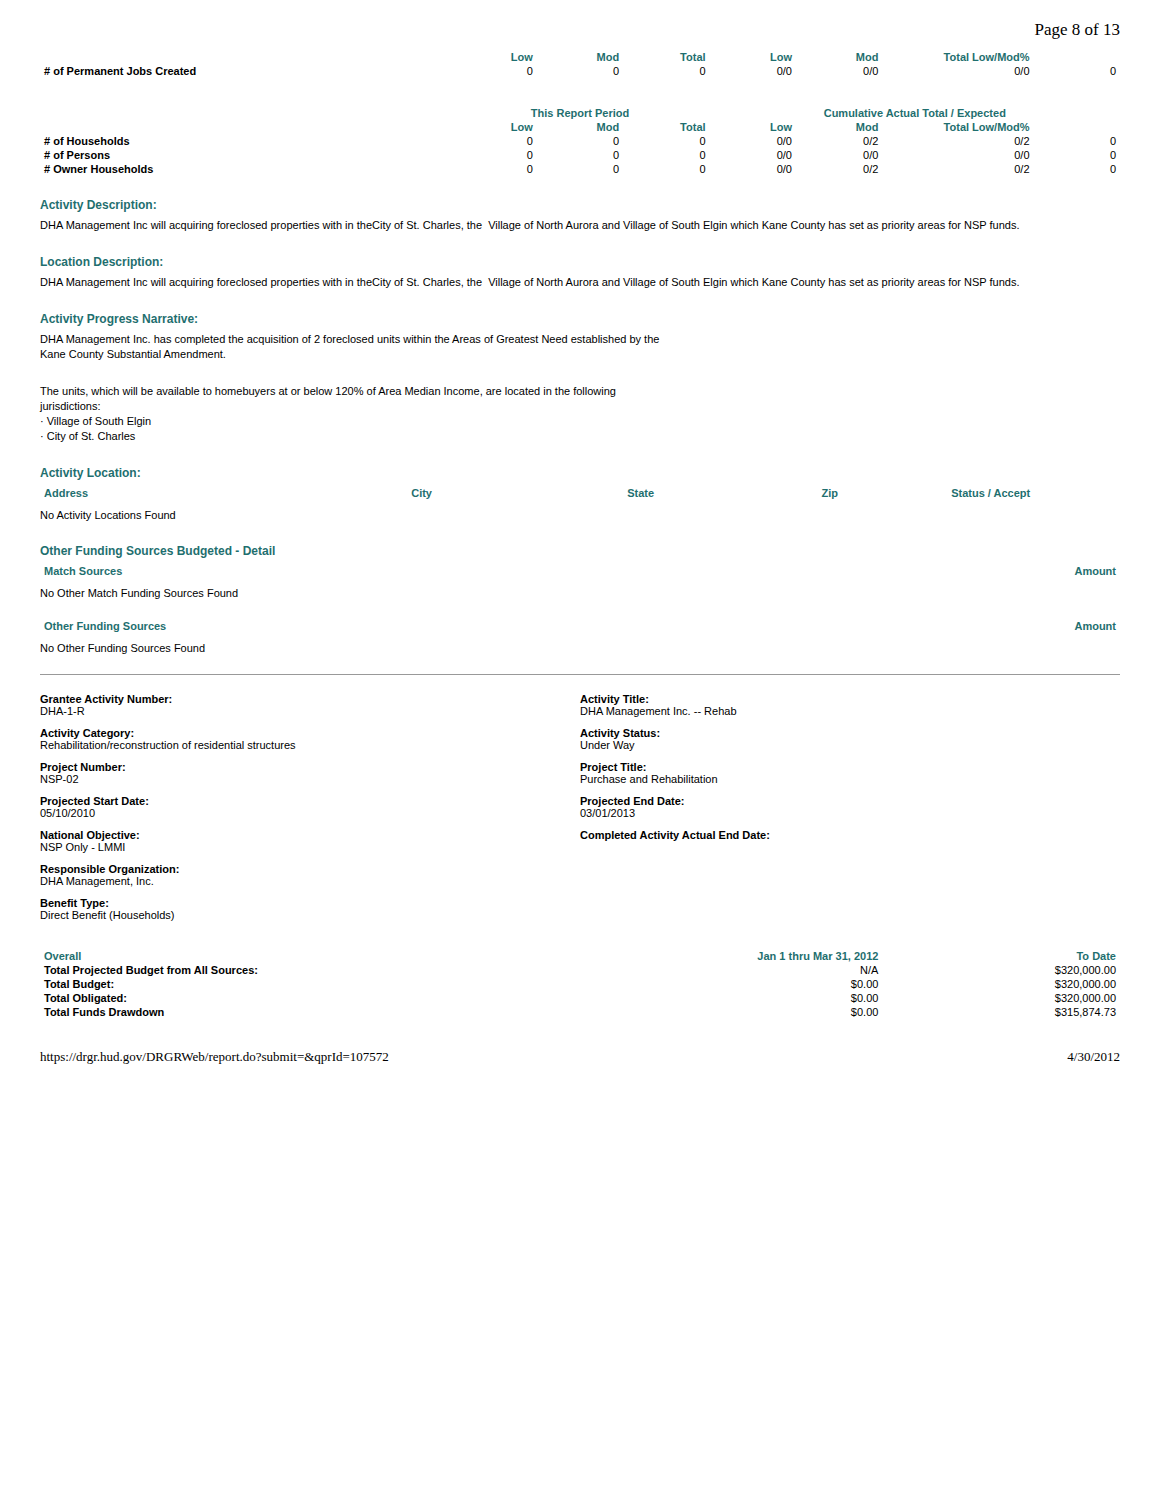Page 8 of 13
| | Low | Mod | Total | Low | Mod | Total Low/Mod% | |
| # of Permanent Jobs Created | 0 | 0 | 0 | 0/0 | 0/0 | 0/0 | 0 |
| | This Report Period | Cumulative Actual Total / Expected |
| | Low | Mod | Total | Low | Mod | Total Low/Mod% | |
| # of Households | 0 | 0 | 0 | 0/0 | 0/2 | 0/2 | 0 |
| # of Persons | 0 | 0 | 0 | 0/0 | 0/0 | 0/0 | 0 |
| # Owner Households | 0 | 0 | 0 | 0/0 | 0/2 | 0/2 | 0 |
Activity Description:
DHA Management Inc will acquiring foreclosed properties with in theCity of St. Charles, the Village of North Aurora and Village of South Elgin which Kane County has set as priority areas for NSP funds.
Location Description:
DHA Management Inc will acquiring foreclosed properties with in theCity of St. Charles, the Village of North Aurora and Village of South Elgin which Kane County has set as priority areas for NSP funds.
Activity Progress Narrative:
DHA Management Inc. has completed the acquisition of 2 foreclosed units within the Areas of Greatest Need established by the
Kane County Substantial Amendment.
The units, which will be available to homebuyers at or below 120% of Area Median Income, are located in the following
jurisdictions:
· Village of South Elgin
· City of St. Charles
Activity Location:
| Address | City | State | Zip | Status / Accept |
No Activity Locations Found
Other Funding Sources Budgeted - Detail
| Match Sources | Amount |
No Other Match Funding Sources Found
| Other Funding Sources | Amount |
No Other Funding Sources Found
| Grantee Activity Number: DHA-1-R Activity Category: Rehabilitation/reconstruction of residential structures Project Number: NSP-02 Projected Start Date: 05/10/2010 National Objective: NSP Only - LMMI Responsible Organization: DHA Management, Inc. Benefit Type: Direct Benefit (Households) | Activity Title: DHA Management Inc. -- Rehab Activity Status: Under Way Project Title: Purchase and Rehabilitation Projected End Date: 03/01/2013 Completed Activity Actual End Date: |
| Overall | Jan 1 thru Mar 31, 2012 | To Date |
| Total Projected Budget from All Sources: | N/A | $320,000.00 |
| Total Budget: | $0.00 | $320,000.00 |
| Total Obligated: | $0.00 | $320,000.00 |
| Total Funds Drawdown | $0.00 | $315,874.73 |
https://drgr.hud.gov/DRGRWeb/report.do?submit=&qprId=107572
4/30/2012